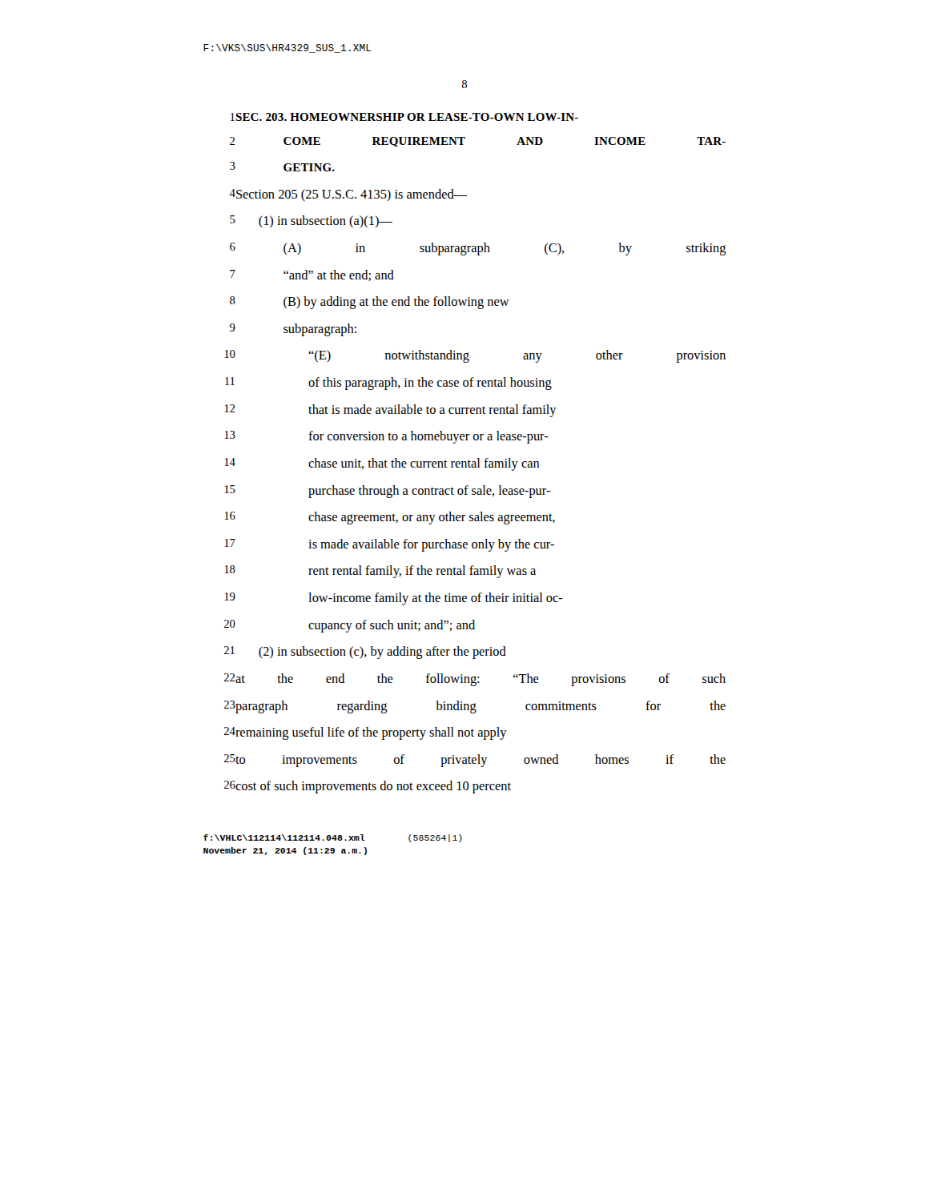F:\VKS\SUS\HR4329_SUS_1.XML
8
| 1 | SEC. 203. HOMEOWNERSHIP OR LEASE-TO-OWN LOW-IN- |
| 2 | COME REQUIREMENT AND INCOME TAR- |
| 3 | GETING. |
| 4 | Section 205 (25 U.S.C. 4135) is amended— |
| 5 | (1) in subsection (a)(1)— |
| 6 | (A) in subparagraph (C), by striking |
| 7 | “and” at the end; and |
| 8 | (B) by adding at the end the following new |
| 9 | subparagraph: |
| 10 | “(E) notwithstanding any other provision |
| 11 | of this paragraph, in the case of rental housing |
| 12 | that is made available to a current rental family |
| 13 | for conversion to a homebuyer or a lease-pur- |
| 14 | chase unit, that the current rental family can |
| 15 | purchase through a contract of sale, lease-pur- |
| 16 | chase agreement, or any other sales agreement, |
| 17 | is made available for purchase only by the cur- |
| 18 | rent rental family, if the rental family was a |
| 19 | low-income family at the time of their initial oc- |
| 20 | cupancy of such unit; and”; and |
| 21 | (2) in subsection (c), by adding after the period |
| 22 | at the end the following: “The provisions of such |
| 23 | paragraph regarding binding commitments for the |
| 24 | remaining useful life of the property shall not apply |
| 25 | to improvements of privately owned homes if the |
| 26 | cost of such improvements do not exceed 10 percent |
f:\VHLC\112114\112114.048.xml (585264|1)
November 21, 2014 (11:29 a.m.)